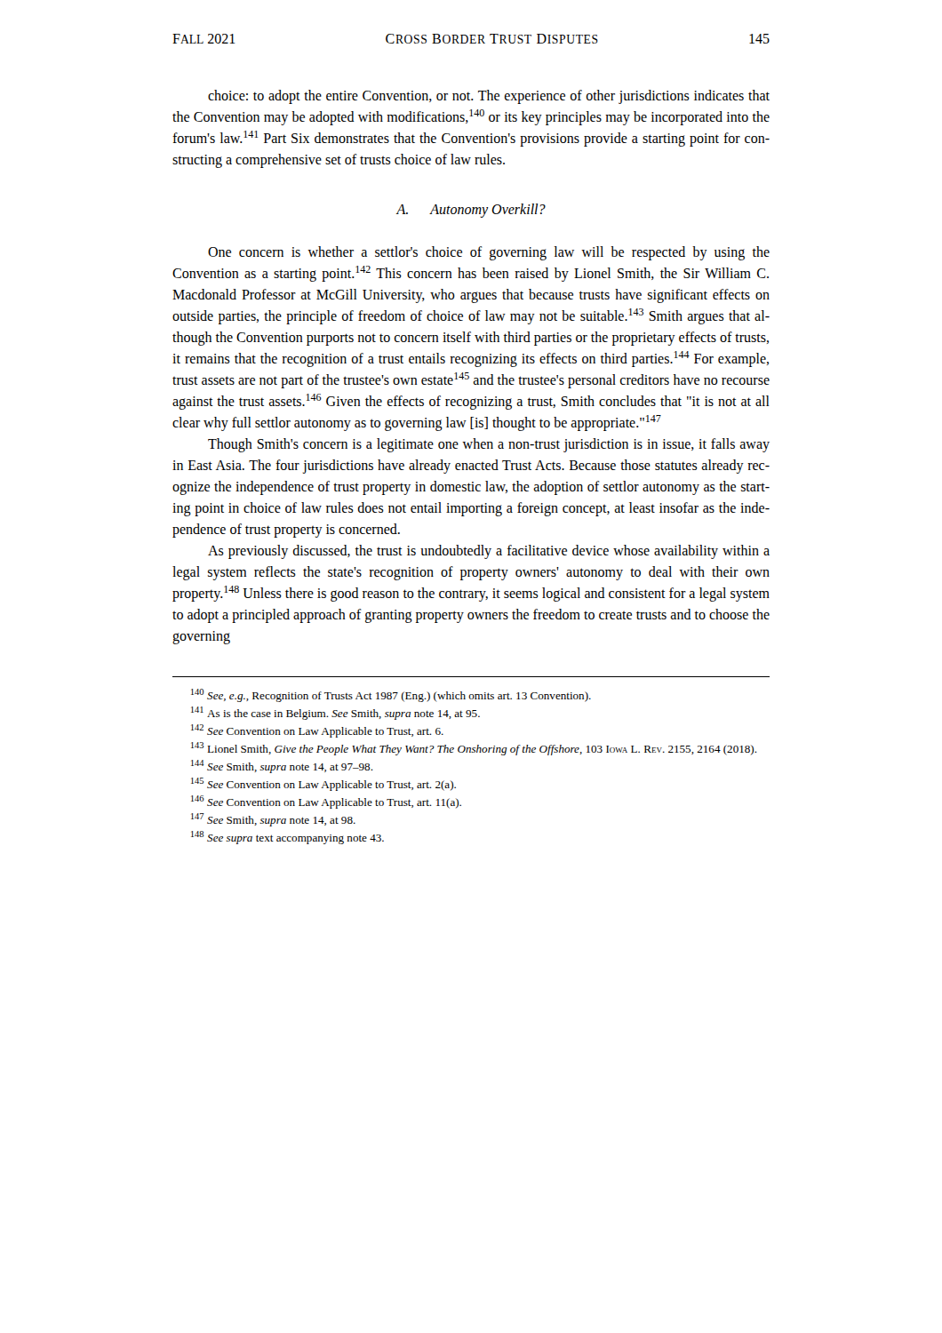FALL 2021 CROSS BORDER TRUST DISPUTES 145
choice: to adopt the entire Convention, or not. The experience of other jurisdictions indicates that the Convention may be adopted with modifications,140 or its key principles may be incorporated into the forum's law.141 Part Six demonstrates that the Convention's provisions provide a starting point for constructing a comprehensive set of trusts choice of law rules.
A. Autonomy Overkill?
One concern is whether a settlor's choice of governing law will be respected by using the Convention as a starting point.142 This concern has been raised by Lionel Smith, the Sir William C. Macdonald Professor at McGill University, who argues that because trusts have significant effects on outside parties, the principle of freedom of choice of law may not be suitable.143 Smith argues that although the Convention purports not to concern itself with third parties or the proprietary effects of trusts, it remains that the recognition of a trust entails recognizing its effects on third parties.144 For example, trust assets are not part of the trustee's own estate145 and the trustee's personal creditors have no recourse against the trust assets.146 Given the effects of recognizing a trust, Smith concludes that "it is not at all clear why full settlor autonomy as to governing law [is] thought to be appropriate."147
Though Smith's concern is a legitimate one when a non-trust jurisdiction is in issue, it falls away in East Asia. The four jurisdictions have already enacted Trust Acts. Because those statutes already recognize the independence of trust property in domestic law, the adoption of settlor autonomy as the starting point in choice of law rules does not entail importing a foreign concept, at least insofar as the independence of trust property is concerned.
As previously discussed, the trust is undoubtedly a facilitative device whose availability within a legal system reflects the state's recognition of property owners' autonomy to deal with their own property.148 Unless there is good reason to the contrary, it seems logical and consistent for a legal system to adopt a principled approach of granting property owners the freedom to create trusts and to choose the governing
See, e.g., Recognition of Trusts Act 1987 (Eng.) (which omits art. 13 Convention).
As is the case in Belgium. See Smith, supra note 14, at 95.
See Convention on Law Applicable to Trust, art. 6.
Lionel Smith, Give the People What They Want? The Onshoring of the Offshore, 103 Iowa L. Rev. 2155, 2164 (2018).
See Smith, supra note 14, at 97–98.
See Convention on Law Applicable to Trust, art. 2(a).
See Convention on Law Applicable to Trust, art. 11(a).
See Smith, supra note 14, at 98.
See supra text accompanying note 43.